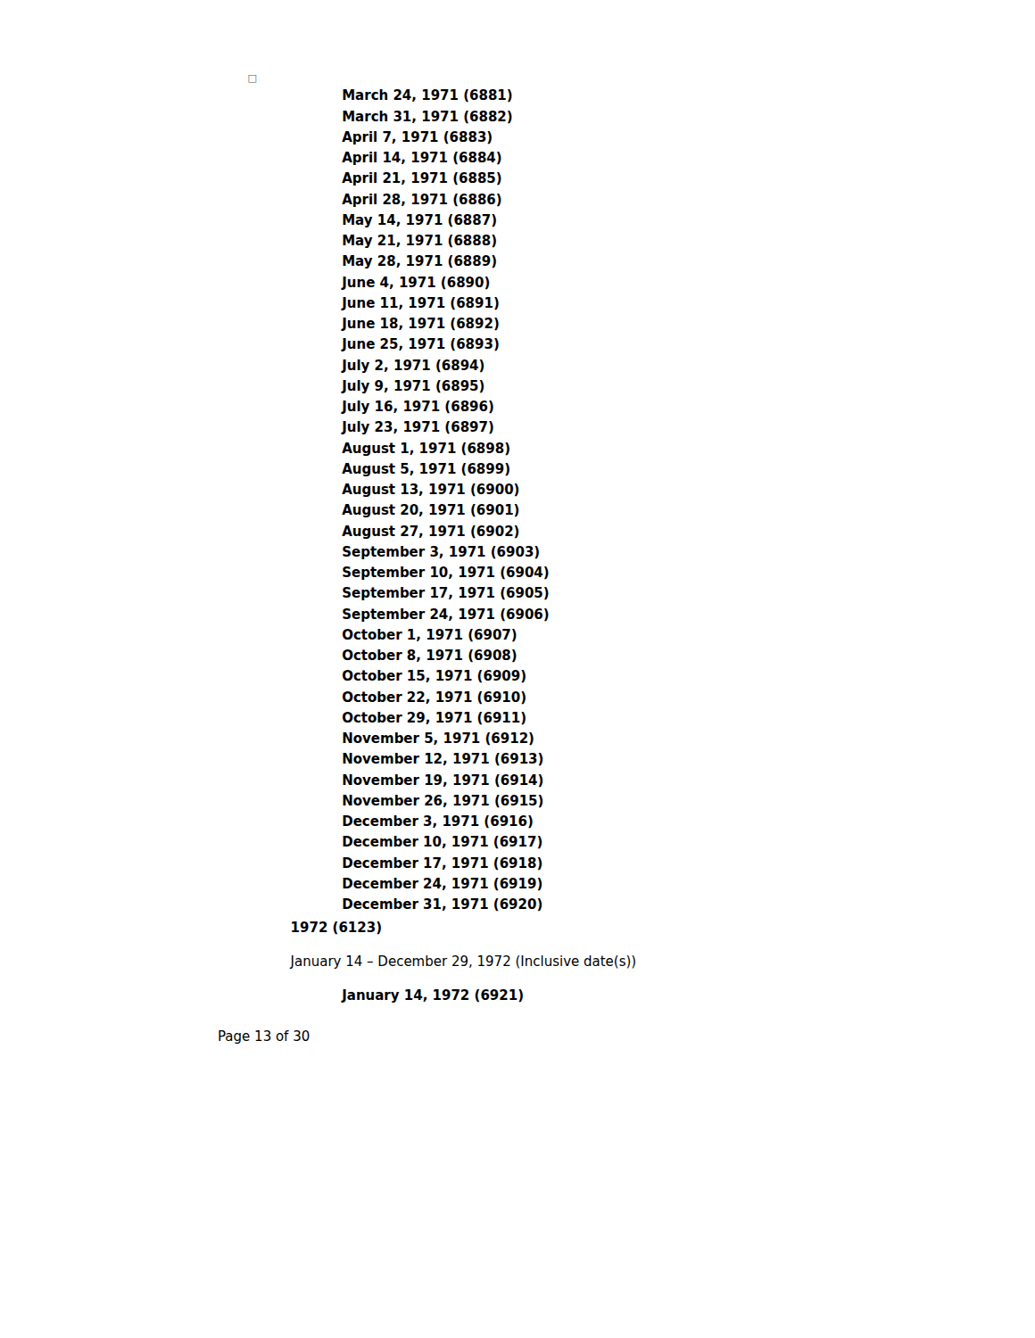□
March 24, 1971 (6881)
March 31, 1971 (6882)
April 7, 1971 (6883)
April 14, 1971 (6884)
April 21, 1971 (6885)
April 28, 1971 (6886)
May 14, 1971 (6887)
May 21, 1971 (6888)
May 28, 1971 (6889)
June 4, 1971 (6890)
June 11, 1971 (6891)
June 18, 1971 (6892)
June 25, 1971 (6893)
July 2, 1971 (6894)
July 9, 1971 (6895)
July 16, 1971 (6896)
July 23, 1971 (6897)
August 1, 1971 (6898)
August 5, 1971 (6899)
August 13, 1971 (6900)
August 20, 1971 (6901)
August 27, 1971 (6902)
September 3, 1971 (6903)
September 10, 1971 (6904)
September 17, 1971 (6905)
September 24, 1971 (6906)
October 1, 1971 (6907)
October 8, 1971 (6908)
October 15, 1971 (6909)
October 22, 1971 (6910)
October 29, 1971 (6911)
November 5, 1971 (6912)
November 12, 1971 (6913)
November 19, 1971 (6914)
November 26, 1971 (6915)
December 3, 1971 (6916)
December 10, 1971 (6917)
December 17, 1971 (6918)
December 24, 1971 (6919)
December 31, 1971 (6920)
1972 (6123)
January 14 – December 29, 1972 (Inclusive date(s))
January 14, 1972 (6921)
Page 13 of 30